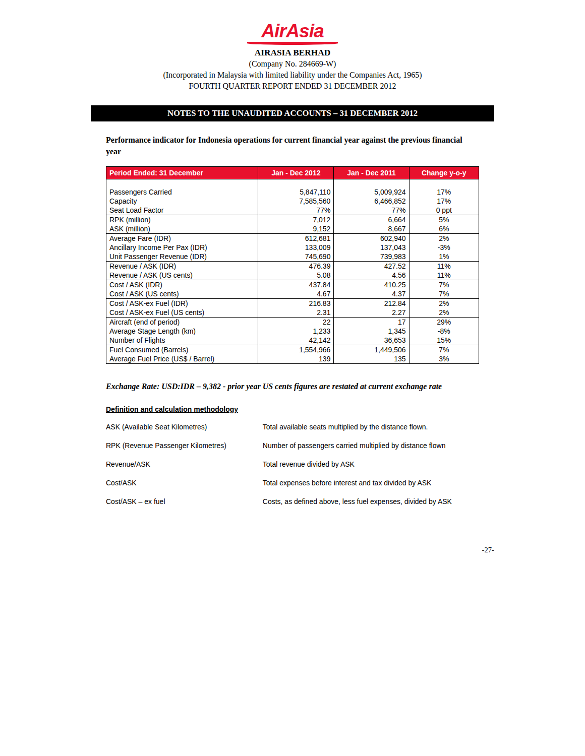AirAsia
AIRASIA BERHAD
(Company No. 284669-W)
(Incorporated in Malaysia with limited liability under the Companies Act, 1965)
FOURTH QUARTER REPORT ENDED 31 DECEMBER 2012
NOTES TO THE UNAUDITED ACCOUNTS – 31 DECEMBER 2012
Performance indicator for Indonesia operations for current financial year against the previous financial year
| Period Ended: 31 December | Jan - Dec 2012 | Jan - Dec 2011 | Change y-o-y |
| --- | --- | --- | --- |
| Passengers Carried | 5,847,110 | 5,009,924 | 17% |
| Capacity | 7,585,560 | 6,466,852 | 17% |
| Seat Load Factor | 77% | 77% | 0 ppt |
| RPK (million) | 7,012 | 6,664 | 5% |
| ASK (million) | 9,152 | 8,667 | 6% |
| Average Fare (IDR) | 612,681 | 602,940 | 2% |
| Ancillary Income Per Pax (IDR) | 133,009 | 137,043 | -3% |
| Unit Passenger Revenue (IDR) | 745,690 | 739,983 | 1% |
| Revenue / ASK (IDR) | 476.39 | 427.52 | 11% |
| Revenue / ASK (US cents) | 5.08 | 4.56 | 11% |
| Cost / ASK (IDR) | 437.84 | 410.25 | 7% |
| Cost / ASK (US cents) | 4.67 | 4.37 | 7% |
| Cost / ASK-ex Fuel (IDR) | 216.83 | 212.84 | 2% |
| Cost / ASK-ex Fuel (US cents) | 2.31 | 2.27 | 2% |
| Aircraft (end of period) | 22 | 17 | 29% |
| Average Stage Length (km) | 1,233 | 1,345 | -8% |
| Number of Flights | 42,142 | 36,653 | 15% |
| Fuel Consumed (Barrels) | 1,554,966 | 1,449,506 | 7% |
| Average Fuel Price (US$ / Barrel) | 139 | 135 | 3% |
Exchange Rate: USD:IDR – 9,382 - prior year US cents figures are restated at current exchange rate
Definition and calculation methodology
| ASK (Available Seat Kilometres) | Total available seats multiplied by the distance flown. |
| RPK (Revenue Passenger Kilometres) | Number of passengers carried multiplied by distance flown |
| Revenue/ASK | Total revenue divided by ASK |
| Cost/ASK | Total expenses before interest and tax divided by ASK |
| Cost/ASK – ex fuel | Costs, as defined above, less fuel expenses, divided by ASK |
-27-